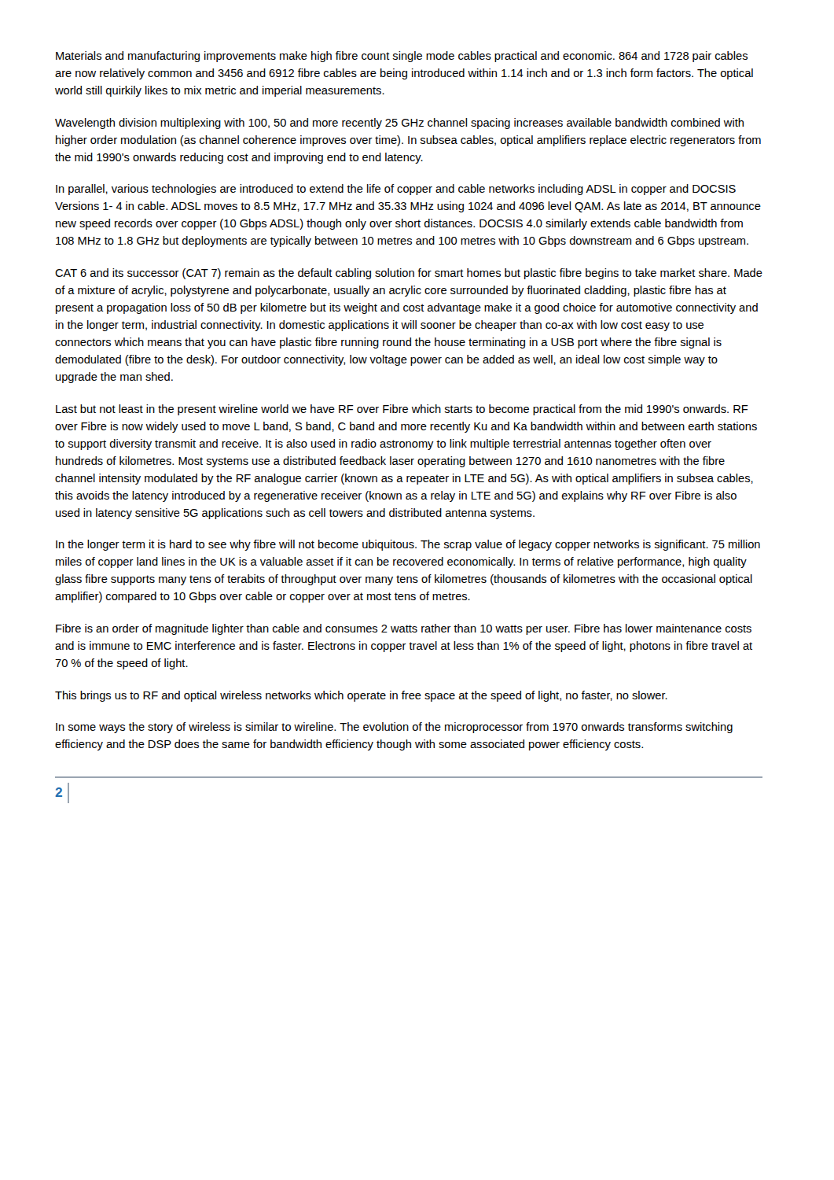Materials and manufacturing improvements make high fibre count single mode cables practical and economic. 864 and 1728 pair cables are now relatively common and 3456 and 6912 fibre cables are being introduced within 1.14 inch and or 1.3 inch form factors. The optical world still quirkily likes to mix metric and imperial measurements.
Wavelength division multiplexing with 100, 50 and more recently 25 GHz channel spacing increases available bandwidth combined with higher order modulation (as channel coherence improves over time). In subsea cables, optical amplifiers replace electric regenerators from the mid 1990's onwards reducing cost and improving end to end latency.
In parallel, various technologies are introduced to extend the life of copper and cable networks including ADSL in copper and DOCSIS Versions 1- 4 in cable. ADSL moves to 8.5 MHz, 17.7 MHz and 35.33 MHz using 1024 and 4096 level QAM. As late as 2014, BT announce new speed records over copper (10 Gbps ADSL) though only over short distances. DOCSIS 4.0 similarly extends cable bandwidth from 108 MHz to 1.8 GHz but deployments are typically between 10 metres and 100 metres with 10 Gbps downstream and 6 Gbps upstream.
CAT 6 and its successor (CAT 7) remain as the default cabling solution for smart homes but plastic fibre begins to take market share. Made of a mixture of acrylic, polystyrene and polycarbonate, usually an acrylic core surrounded by fluorinated cladding, plastic fibre has at present a propagation loss of 50 dB per kilometre but its weight and cost advantage make it a good choice for automotive connectivity and in the longer term, industrial connectivity. In domestic applications it will sooner be cheaper than co-ax with low cost easy to use connectors which means that you can have plastic fibre running round the house terminating in a USB port where the fibre signal is demodulated (fibre to the desk). For outdoor connectivity, low voltage power can be added as well, an ideal low cost simple way to upgrade the man shed.
Last but not least in the present wireline world we have RF over Fibre which starts to become practical from the mid 1990's onwards. RF over Fibre is now widely used to move L band, S band, C band and more recently Ku and Ka bandwidth within and between earth stations to support diversity transmit and receive. It is also used in radio astronomy to link multiple terrestrial antennas together often over hundreds of kilometres. Most systems use a distributed feedback laser operating between 1270 and 1610 nanometres with the fibre channel intensity modulated by the RF analogue carrier (known as a repeater in LTE and 5G). As with optical amplifiers in subsea cables, this avoids the latency introduced by a regenerative receiver (known as a relay in LTE and 5G) and explains why RF over Fibre is also used in latency sensitive 5G applications such as cell towers and distributed antenna systems.
In the longer term it is hard to see why fibre will not become ubiquitous. The scrap value of legacy copper networks is significant. 75 million miles of copper land lines in the UK is a valuable asset if it can be recovered economically. In terms of relative performance, high quality glass fibre supports many tens of terabits of throughput over many tens of kilometres (thousands of kilometres with the occasional optical amplifier) compared to 10 Gbps over cable or copper over at most tens of metres.
Fibre is an order of magnitude lighter than cable and consumes 2 watts rather than 10 watts per user. Fibre has lower maintenance costs and is immune to EMC interference and is faster. Electrons in copper travel at less than 1% of the speed of light, photons in fibre travel at 70 % of the speed of light.
This brings us to RF and optical wireless networks which operate in free space at the speed of light, no faster, no slower.
In some ways the story of wireless is similar to wireline. The evolution of the microprocessor from 1970 onwards transforms switching efficiency and the DSP does the same for bandwidth efficiency though with some associated power efficiency costs.
2